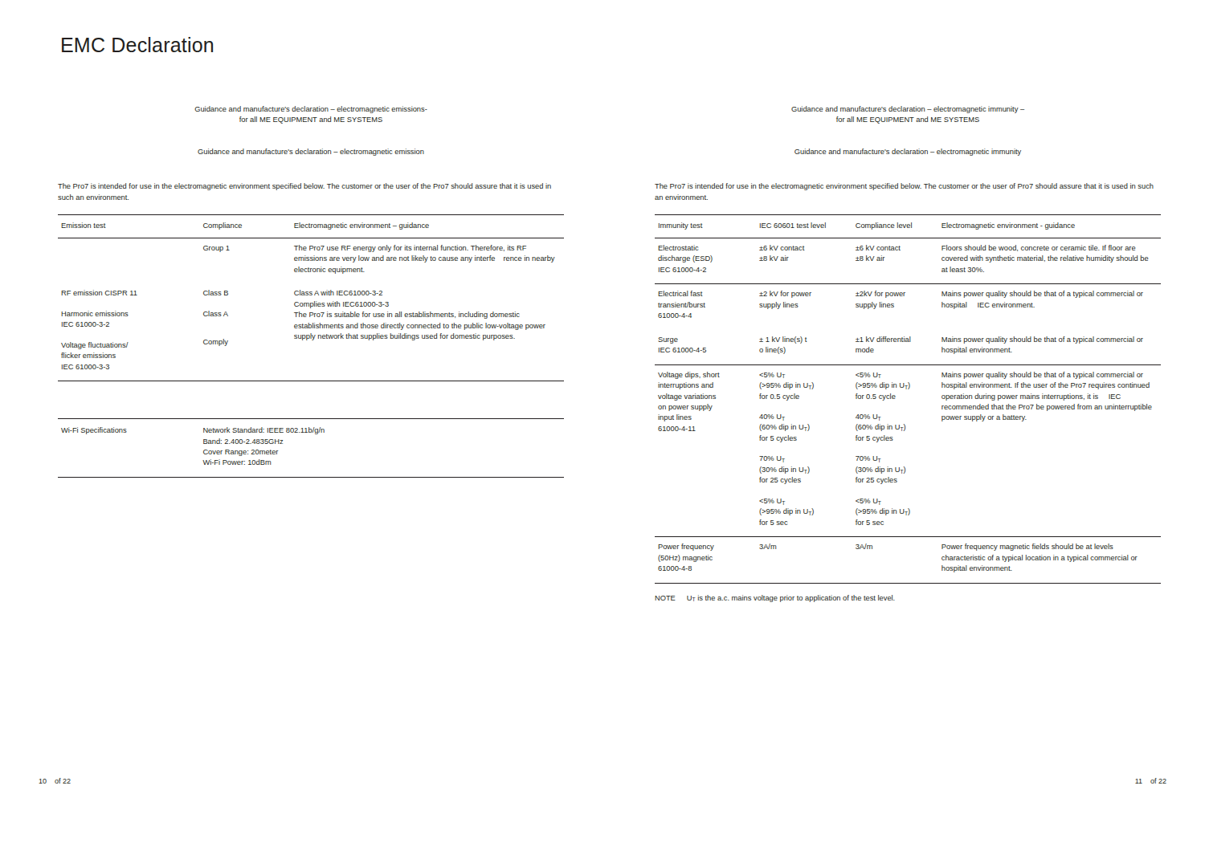EMC Declaration
Guidance and manufacture's declaration – electromagnetic emissions-
for all ME EQUIPMENT and ME SYSTEMS
Guidance and manufacture's declaration – electromagnetic emission
The Pro7 is intended for use in the electromagnetic environment specified below. The customer or the user of the Pro7 should assure that it is used in such an environment.
| Emission test | Compliance | Electromagnetic environment – guidance |
| --- | --- | --- |
| | Group 1 | The Pro7 use RF energy only for its internal function. Therefore, its RF emissions are very low and are not likely to cause any interfe rence in nearby electronic equipment. |
| RF emission CISPR 11 Harmonic emissions IEC 61000-3-2 Voltage fluctuations/ flicker emissions IEC 61000-3-3 | Class B Class A Comply | Class A with IEC61000-3-2 Complies with IEC61000-3-3 The Pro7 is suitable for use in all establishments, including domestic establishments and those directly connected to the public low-voltage power supply network that supplies buildings used for domestic purposes. |
| Wi-Fi Specifications | Network Standard: IEEE 802.11b/g/n Band: 2.400-2.4835GHz Cover Range: 20meter Wi-Fi Power: 10dBm |
Guidance and manufacture's declaration – electromagnetic immunity –
for all ME EQUIPMENT and ME SYSTEMS
Guidance and manufacture's declaration – electromagnetic immunity
The Pro7 is intended for use in the electromagnetic environment specified below. The customer or the user of Pro7 should assure that it is used in such an environment.
| Immunity test | IEC 60601 test level | Compliance level | Electromagnetic environment - guidance |
| --- | --- | --- | --- |
| Electrostatic discharge (ESD) IEC 61000-4-2 | ±6 kV contact ±8 kV air | ±6 kV contact ±8 kV air | Floors should be wood, concrete or ceramic tile. If floor are covered with synthetic material, the relative humidity should be at least 30%. |
| Electrical fast transient/burst 61000-4-4 | ±2 kV for power supply lines | ±2kV for power supply lines | Mains power quality should be that of a typical commercial or hospital IEC environment. |
| Surge IEC 61000-4-5 | ± 1 kV line(s) t o line(s) | ±1 kV differential mode | Mains power quality should be that of a typical commercial or hospital environment. |
| Voltage dips, short interruptions and voltage variations on power supply input lines 61000-4-11 | <5% U T (>95% dip in U T ) for 0.5 cycle 40% U T (60% dip in U T ) for 5 cycles 70% U T (30% dip in U T ) for 25 cycles <5% U T (>95% dip in U T ) for 5 sec | <5% U T (>95% dip in U T ) for 0.5 cycle 40% U T (60% dip in U T ) for 5 cycles 70% U T (30% dip in U T ) for 25 cycles <5% U T (>95% dip in U T ) for 5 sec | Mains power quality should be that of a typical commercial or hospital environment. If the user of the Pro7 requires continued operation during power mains interruptions, it is IEC recommended that the Pro7 be powered from an uninterruptible power supply or a battery. |
| Power frequency (50Hz) magnetic 61000-4-8 | 3A/m | 3A/m | Power frequency magnetic fields should be at levels characteristic of a typical location in a typical commercial or hospital environment. |
NOTE UT is the a.c. mains voltage prior to application of the test level.
10 of 22
11 of 22